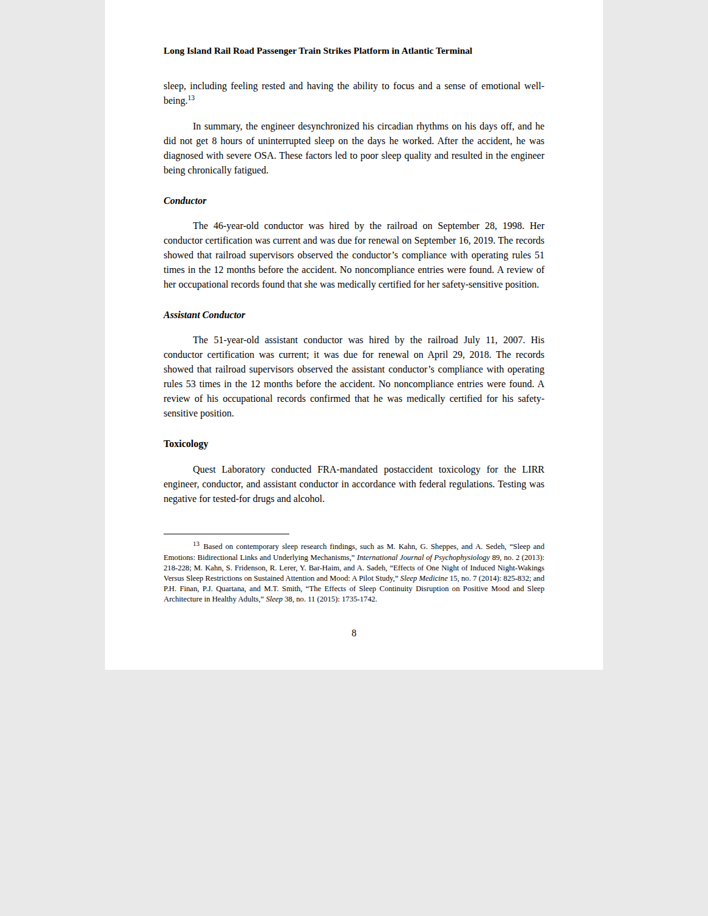Long Island Rail Road Passenger Train Strikes Platform in Atlantic Terminal
sleep, including feeling rested and having the ability to focus and a sense of emotional well-being.13
In summary, the engineer desynchronized his circadian rhythms on his days off, and he did not get 8 hours of uninterrupted sleep on the days he worked. After the accident, he was diagnosed with severe OSA. These factors led to poor sleep quality and resulted in the engineer being chronically fatigued.
Conductor
The 46-year-old conductor was hired by the railroad on September 28, 1998. Her conductor certification was current and was due for renewal on September 16, 2019. The records showed that railroad supervisors observed the conductor’s compliance with operating rules 51 times in the 12 months before the accident. No noncompliance entries were found. A review of her occupational records found that she was medically certified for her safety-sensitive position.
Assistant Conductor
The 51-year-old assistant conductor was hired by the railroad July 11, 2007. His conductor certification was current; it was due for renewal on April 29, 2018. The records showed that railroad supervisors observed the assistant conductor’s compliance with operating rules 53 times in the 12 months before the accident. No noncompliance entries were found. A review of his occupational records confirmed that he was medically certified for his safety-sensitive position.
Toxicology
Quest Laboratory conducted FRA-mandated postaccident toxicology for the LIRR engineer, conductor, and assistant conductor in accordance with federal regulations. Testing was negative for tested-for drugs and alcohol.
13 Based on contemporary sleep research findings, such as M. Kahn, G. Sheppes, and A. Sedeh, “Sleep and Emotions: Bidirectional Links and Underlying Mechanisms,” International Journal of Psychophysiology 89, no. 2 (2013): 218-228; M. Kahn, S. Fridenson, R. Lerer, Y. Bar-Haim, and A. Sadeh, “Effects of One Night of Induced Night-Wakings Versus Sleep Restrictions on Sustained Attention and Mood: A Pilot Study,” Sleep Medicine 15, no. 7 (2014): 825-832; and P.H. Finan, P.J. Quartana, and M.T. Smith, “The Effects of Sleep Continuity Disruption on Positive Mood and Sleep Architecture in Healthy Adults,” Sleep 38, no. 11 (2015): 1735-1742.
8